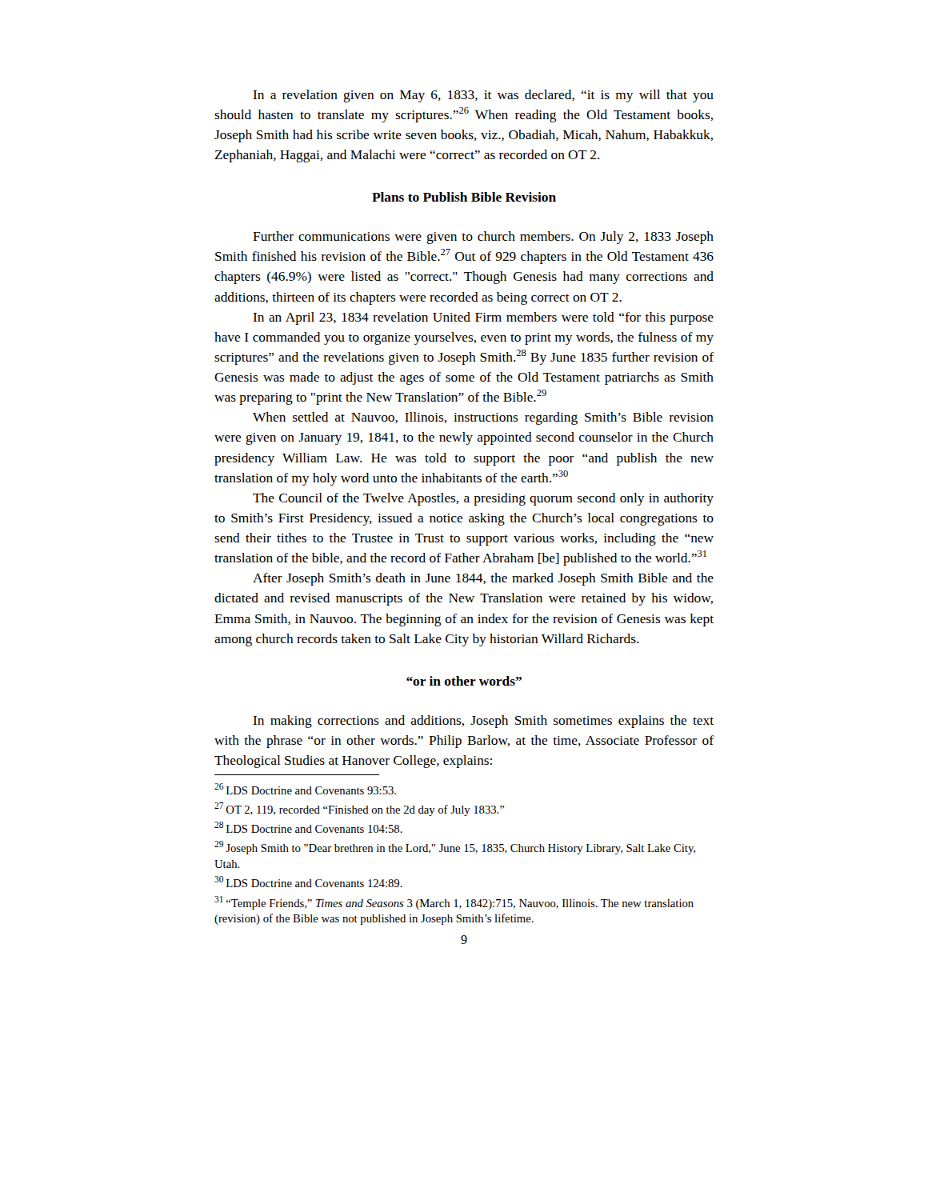In a revelation given on May 6, 1833, it was declared, “it is my will that you should hasten to translate my scriptures.”26 When reading the Old Testament books, Joseph Smith had his scribe write seven books, viz., Obadiah, Micah, Nahum, Habakkuk, Zephaniah, Haggai, and Malachi were “correct” as recorded on OT 2.
Plans to Publish Bible Revision
Further communications were given to church members. On July 2, 1833 Joseph Smith finished his revision of the Bible.27 Out of 929 chapters in the Old Testament 436 chapters (46.9%) were listed as "correct." Though Genesis had many corrections and additions, thirteen of its chapters were recorded as being correct on OT 2.
In an April 23, 1834 revelation United Firm members were told “for this purpose have I commanded you to organize yourselves, even to print my words, the fulness of my scriptures” and the revelations given to Joseph Smith.28 By June 1835 further revision of Genesis was made to adjust the ages of some of the Old Testament patriarchs as Smith was preparing to "print the New Translation” of the Bible.29
When settled at Nauvoo, Illinois, instructions regarding Smith’s Bible revision were given on January 19, 1841, to the newly appointed second counselor in the Church presidency William Law. He was told to support the poor “and publish the new translation of my holy word unto the inhabitants of the earth.”30
The Council of the Twelve Apostles, a presiding quorum second only in authority to Smith’s First Presidency, issued a notice asking the Church’s local congregations to send their tithes to the Trustee in Trust to support various works, including the “new translation of the bible, and the record of Father Abraham [be] published to the world.”31
After Joseph Smith’s death in June 1844, the marked Joseph Smith Bible and the dictated and revised manuscripts of the New Translation were retained by his widow, Emma Smith, in Nauvoo. The beginning of an index for the revision of Genesis was kept among church records taken to Salt Lake City by historian Willard Richards.
“or in other words”
In making corrections and additions, Joseph Smith sometimes explains the text with the phrase “or in other words.” Philip Barlow, at the time, Associate Professor of Theological Studies at Hanover College, explains:
26 LDS Doctrine and Covenants 93:53.
27 OT 2, 119, recorded “Finished on the 2d day of July 1833.”
28 LDS Doctrine and Covenants 104:58.
29 Joseph Smith to "Dear brethren in the Lord," June 15, 1835, Church History Library, Salt Lake City, Utah.
30 LDS Doctrine and Covenants 124:89.
31“Temple Friends,” Times and Seasons 3 (March 1, 1842):715, Nauvoo, Illinois. The new translation (revision) of the Bible was not published in Joseph Smith’s lifetime.
9